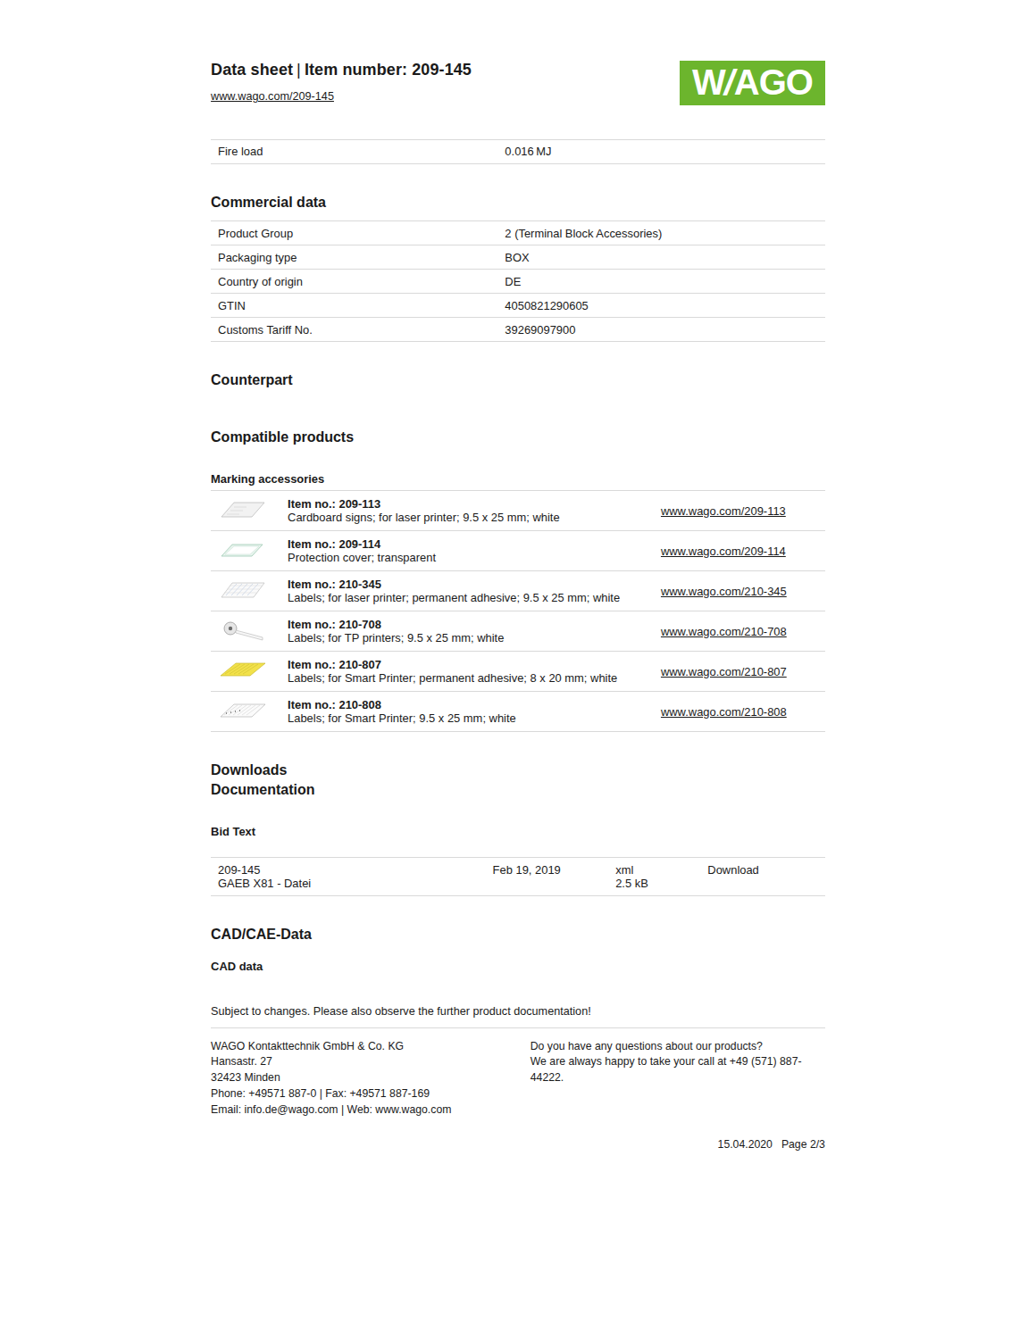Data sheet|Item number: 209-145
www.wago.com/209-145
W/AGO
| Fire load | 0.016 MJ |
Commercial data
| Product Group | 2 (Terminal Block Accessories) |
| Packaging type | BOX |
| Country of origin | DE |
| GTIN | 4050821290605 |
| Customs Tariff No. | 39269097900 |
Counterpart
Compatible products
Marking accessories
| | Item no.: 209-113 Cardboard signs; for laser printer; 9.5 x 25 mm; white | www.wago.com/209-113 |
| | Item no.: 209-114 Protection cover; transparent | www.wago.com/209-114 |
| | Item no.: 210-345 Labels; for laser printer; permanent adhesive; 9.5 x 25 mm; white | www.wago.com/210-345 |
| | Item no.: 210-708 Labels; for TP printers; 9.5 x 25 mm; white | www.wago.com/210-708 |
| | Item no.: 210-807 Labels; for Smart Printer; permanent adhesive; 8 x 20 mm; white | www.wago.com/210-807 |
| | Item no.: 210-808 Labels; for Smart Printer; 9.5 x 25 mm; white | www.wago.com/210-808 |
Downloads
Documentation
Bid Text
| 209-145 GAEB X81 - Datei | Feb 19, 2019 | xml 2.5 kB | Download |
CAD/CAE-Data
CAD data
Subject to changes. Please also observe the further product documentation!
WAGO Kontakttechnik GmbH & Co. KG
Hansastr. 27
32423 Minden
Phone: +49571 887-0 | Fax: +49571 887-169
Email: info.de@wago.com | Web: www.wago.com
Do you have any questions about our products?
We are always happy to take your call at +49 (571) 887-44222.
15.04.2020 Page 2/3